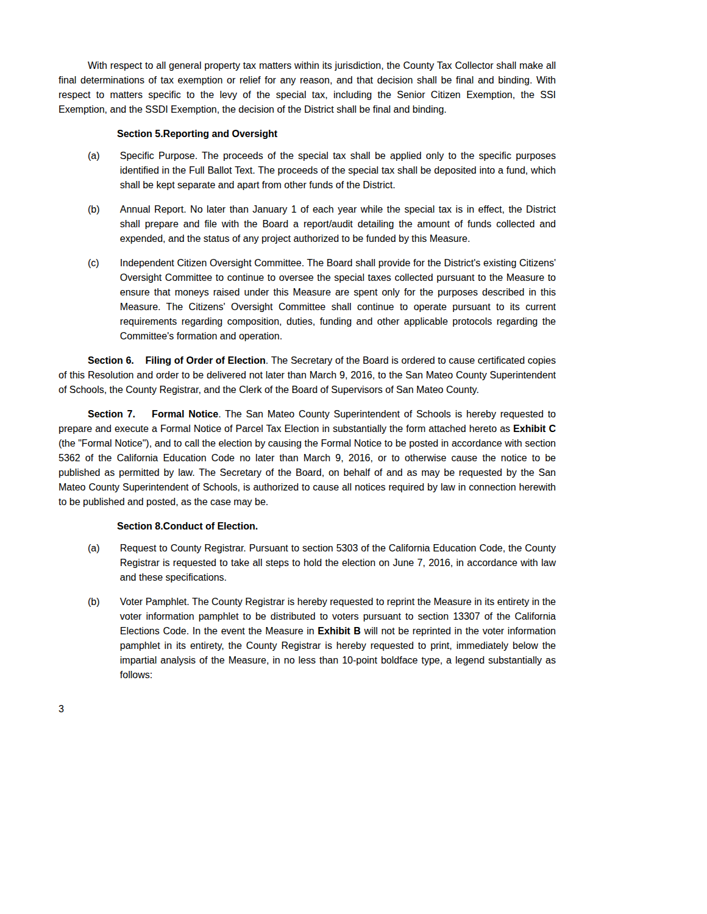With respect to all general property tax matters within its jurisdiction, the County Tax Collector shall make all final determinations of tax exemption or relief for any reason, and that decision shall be final and binding. With respect to matters specific to the levy of the special tax, including the Senior Citizen Exemption, the SSI Exemption, and the SSDI Exemption, the decision of the District shall be final and binding.
Section 5. Reporting and Oversight
(a)
Specific Purpose. The proceeds of the special tax shall be applied only to the specific purposes identified in the Full Ballot Text. The proceeds of the special tax shall be deposited into a fund, which shall be kept separate and apart from other funds of the District.
(b)
Annual Report. No later than January 1 of each year while the special tax is in effect, the District shall prepare and file with the Board a report/audit detailing the amount of funds collected and expended, and the status of any project authorized to be funded by this Measure.
(c)
Independent Citizen Oversight Committee. The Board shall provide for the District's existing Citizens' Oversight Committee to continue to oversee the special taxes collected pursuant to the Measure to ensure that moneys raised under this Measure are spent only for the purposes described in this Measure. The Citizens' Oversight Committee shall continue to operate pursuant to its current requirements regarding composition, duties, funding and other applicable protocols regarding the Committee's formation and operation.
Section 6. Filing of Order of Election. The Secretary of the Board is ordered to cause certificated copies of this Resolution and order to be delivered not later than March 9, 2016, to the San Mateo County Superintendent of Schools, the County Registrar, and the Clerk of the Board of Supervisors of San Mateo County.
Section 7. Formal Notice. The San Mateo County Superintendent of Schools is hereby requested to prepare and execute a Formal Notice of Parcel Tax Election in substantially the form attached hereto as Exhibit C (the "Formal Notice"), and to call the election by causing the Formal Notice to be posted in accordance with section 5362 of the California Education Code no later than March 9, 2016, or to otherwise cause the notice to be published as permitted by law. The Secretary of the Board, on behalf of and as may be requested by the San Mateo County Superintendent of Schools, is authorized to cause all notices required by law in connection herewith to be published and posted, as the case may be.
Section 8. Conduct of Election.
(a)
Request to County Registrar. Pursuant to section 5303 of the California Education Code, the County Registrar is requested to take all steps to hold the election on June 7, 2016, in accordance with law and these specifications.
(b)
Voter Pamphlet. The County Registrar is hereby requested to reprint the Measure in its entirety in the voter information pamphlet to be distributed to voters pursuant to section 13307 of the California Elections Code. In the event the Measure in Exhibit B will not be reprinted in the voter information pamphlet in its entirety, the County Registrar is hereby requested to print, immediately below the impartial analysis of the Measure, in no less than 10-point boldface type, a legend substantially as follows:
3